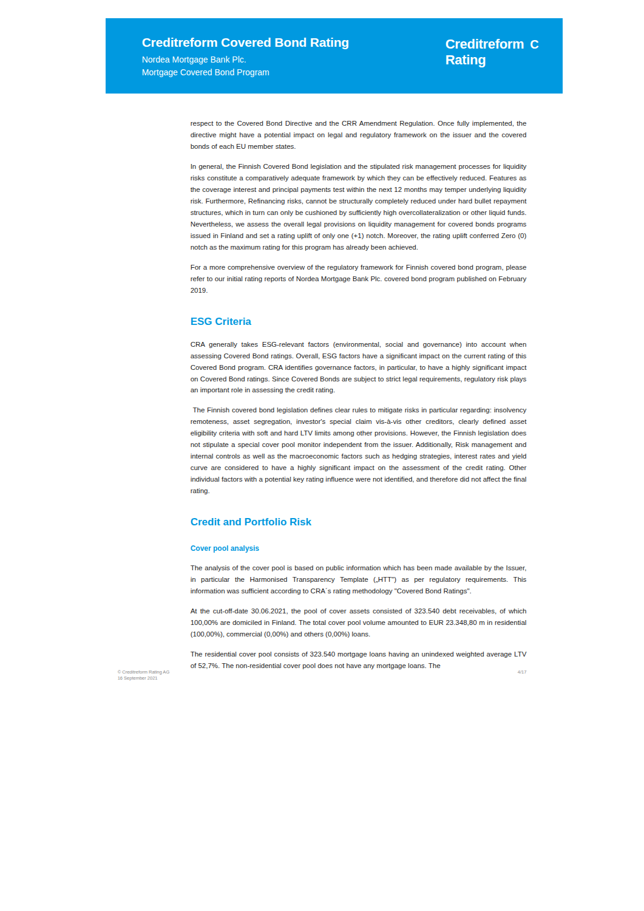Creditreform Covered Bond Rating
Nordea Mortgage Bank Plc.
Mortgage Covered Bond Program
Creditreform C
Rating
respect to the Covered Bond Directive and the CRR Amendment Regulation. Once fully implemented, the directive might have a potential impact on legal and regulatory framework on the issuer and the covered bonds of each EU member states.
In general, the Finnish Covered Bond legislation and the stipulated risk management processes for liquidity risks constitute a comparatively adequate framework by which they can be effectively reduced. Features as the coverage interest and principal payments test within the next 12 months may temper underlying liquidity risk. Furthermore, Refinancing risks, cannot be structurally completely reduced under hard bullet repayment structures, which in turn can only be cushioned by sufficiently high overcollateralization or other liquid funds. Nevertheless, we assess the overall legal provisions on liquidity management for covered bonds programs issued in Finland and set a rating uplift of only one (+1) notch. Moreover, the rating uplift conferred Zero (0) notch as the maximum rating for this program has already been achieved.
For a more comprehensive overview of the regulatory framework for Finnish covered bond program, please refer to our initial rating reports of Nordea Mortgage Bank Plc. covered bond program published on February 2019.
ESG Criteria
CRA generally takes ESG-relevant factors (environmental, social and governance) into account when assessing Covered Bond ratings. Overall, ESG factors have a significant impact on the current rating of this Covered Bond program. CRA identifies governance factors, in particular, to have a highly significant impact on Covered Bond ratings. Since Covered Bonds are subject to strict legal requirements, regulatory risk plays an important role in assessing the credit rating.
The Finnish covered bond legislation defines clear rules to mitigate risks in particular regarding: insolvency remoteness, asset segregation, investor's special claim vis-à-vis other creditors, clearly defined asset eligibility criteria with soft and hard LTV limits among other provisions. However, the Finnish legislation does not stipulate a special cover pool monitor independent from the issuer. Additionally, Risk management and internal controls as well as the macroeconomic factors such as hedging strategies, interest rates and yield curve are considered to have a highly significant impact on the assessment of the credit rating. Other individual factors with a potential key rating influence were not identified, and therefore did not affect the final rating.
Credit and Portfolio Risk
Cover pool analysis
The analysis of the cover pool is based on public information which has been made available by the Issuer, in particular the Harmonised Transparency Template („HTT") as per regulatory requirements. This information was sufficient according to CRA´s rating methodology "Covered Bond Ratings".
At the cut-off-date 30.06.2021, the pool of cover assets consisted of 323.540 debt receivables, of which 100,00% are domiciled in Finland. The total cover pool volume amounted to EUR 23.348,80 m in residential (100,00%), commercial (0,00%) and others (0,00%) loans.
The residential cover pool consists of 323.540 mortgage loans having an unindexed weighted average LTV of 52,7%. The non-residential cover pool does not have any mortgage loans. The
© Creditreform Rating AG
16 September 2021
4/17